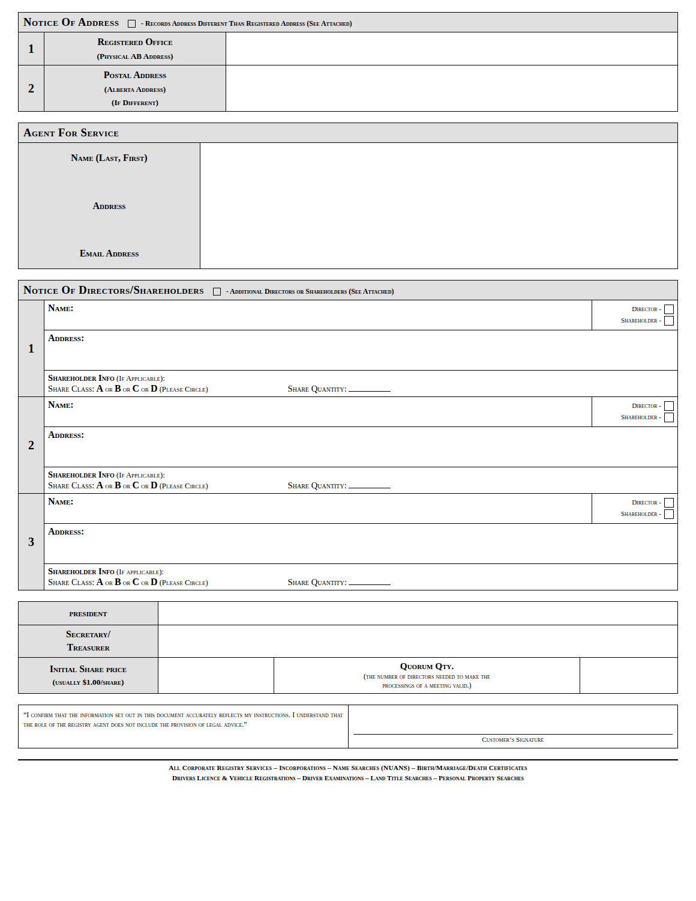| Notice Of Address - Records Address Different Than Registered Address (See Attached) |
| 1 | Registered Office (Physical AB Address) | |
| 2 | Postal Address (Alberta Address) (If Different) | |
| Agent For Service |
| Name (Last, First) Address Email Address | |
| Notice Of Directors/Shareholders - Additional Directors or Shareholders (See Attached) |
| 1 | Name: | Director - Shareholder - |
| Address: |
| Shareholder Info (If Applicable) : Share Class: A or B or C or D (Please Circle) Share Quantity: |
| 2 | Name: | Director - Shareholder - |
| Address: |
| Shareholder Info (If Applicable) : Share Class: A or B or C or D (Please Circle) Share Quantity: |
| 3 | Name: | Director - Shareholder - |
| Address: |
| Shareholder Info (If applicable) : Share Class: A or B or C or D (Please Circle) Share Quantity: |
| president | |
| Secretary/ Treasurer | |
| Initial Share price (usually $1.00/share) | | Quorum Qty. (the number of directors needed to make the processings of a meeting valid.) | |
| “I confirm that the information set out in this document accurately reflects my instructions. I understand that the role of the registry agent does not include the provision of legal advice.” | Customer’s Signature |
All Corporate Registry Services – Incorporations – Name Searches (NUANS) – Birth/Marriage/Death Certificates
Drivers Licence & Vehicle Registrations – Driver Examinations – Land Title Searches – Personal Property Searches